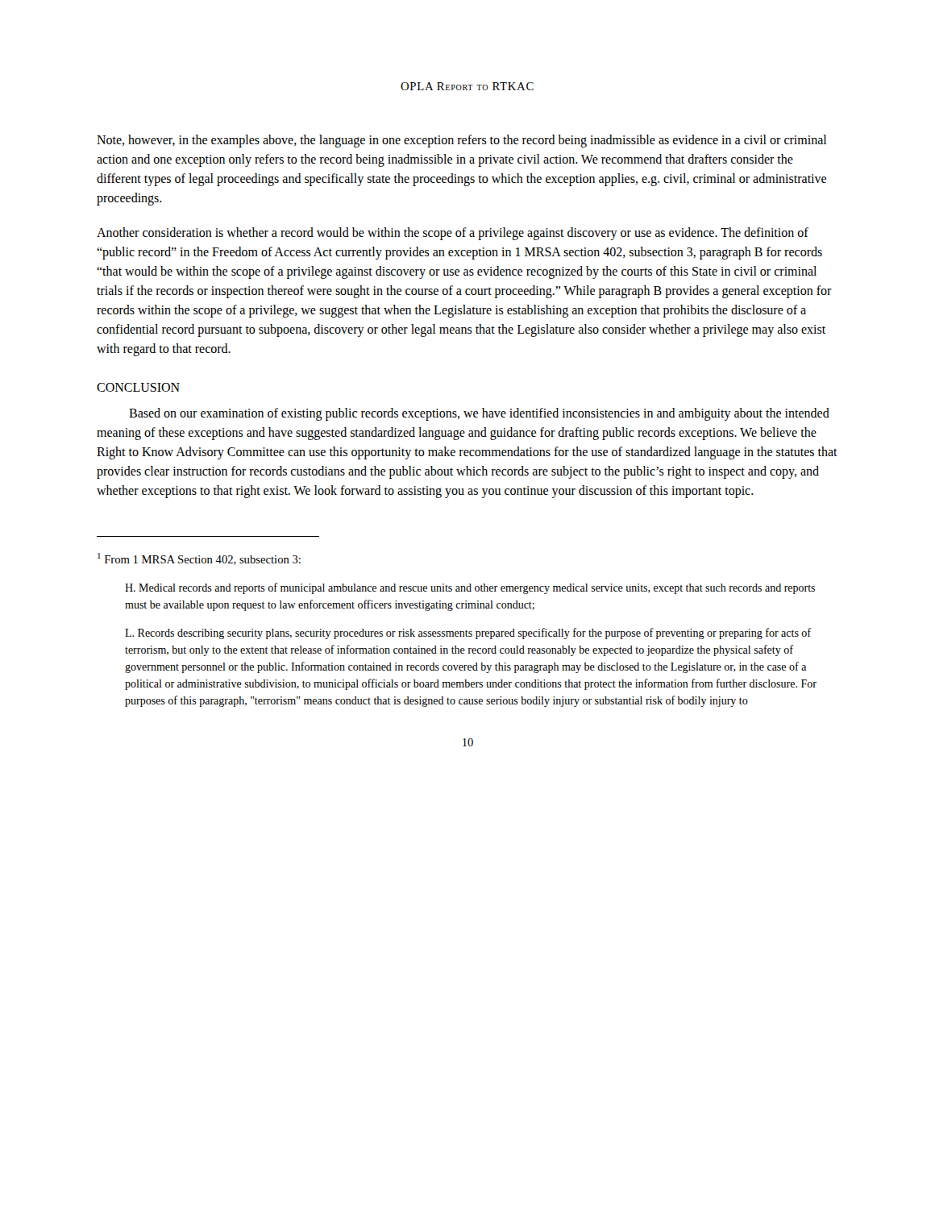OPLA Report to RTKAC
Note, however, in the examples above, the language in one exception refers to the record being inadmissible as evidence in a civil or criminal action and one exception only refers to the record being inadmissible in a private civil action. We recommend that drafters consider the different types of legal proceedings and specifically state the proceedings to which the exception applies, e.g. civil, criminal or administrative proceedings.
Another consideration is whether a record would be within the scope of a privilege against discovery or use as evidence. The definition of “public record” in the Freedom of Access Act currently provides an exception in 1 MRSA section 402, subsection 3, paragraph B for records “that would be within the scope of a privilege against discovery or use as evidence recognized by the courts of this State in civil or criminal trials if the records or inspection thereof were sought in the course of a court proceeding.” While paragraph B provides a general exception for records within the scope of a privilege, we suggest that when the Legislature is establishing an exception that prohibits the disclosure of a confidential record pursuant to subpoena, discovery or other legal means that the Legislature also consider whether a privilege may also exist with regard to that record.
CONCLUSION
Based on our examination of existing public records exceptions, we have identified inconsistencies in and ambiguity about the intended meaning of these exceptions and have suggested standardized language and guidance for drafting public records exceptions. We believe the Right to Know Advisory Committee can use this opportunity to make recommendations for the use of standardized language in the statutes that provides clear instruction for records custodians and the public about which records are subject to the public’s right to inspect and copy, and whether exceptions to that right exist. We look forward to assisting you as you continue your discussion of this important topic.
1 From 1 MRSA Section 402, subsection 3:
H. Medical records and reports of municipal ambulance and rescue units and other emergency medical service units, except that such records and reports must be available upon request to law enforcement officers investigating criminal conduct;
L. Records describing security plans, security procedures or risk assessments prepared specifically for the purpose of preventing or preparing for acts of terrorism, but only to the extent that release of information contained in the record could reasonably be expected to jeopardize the physical safety of government personnel or the public. Information contained in records covered by this paragraph may be disclosed to the Legislature or, in the case of a political or administrative subdivision, to municipal officials or board members under conditions that protect the information from further disclosure. For purposes of this paragraph, "terrorism" means conduct that is designed to cause serious bodily injury or substantial risk of bodily injury to
10